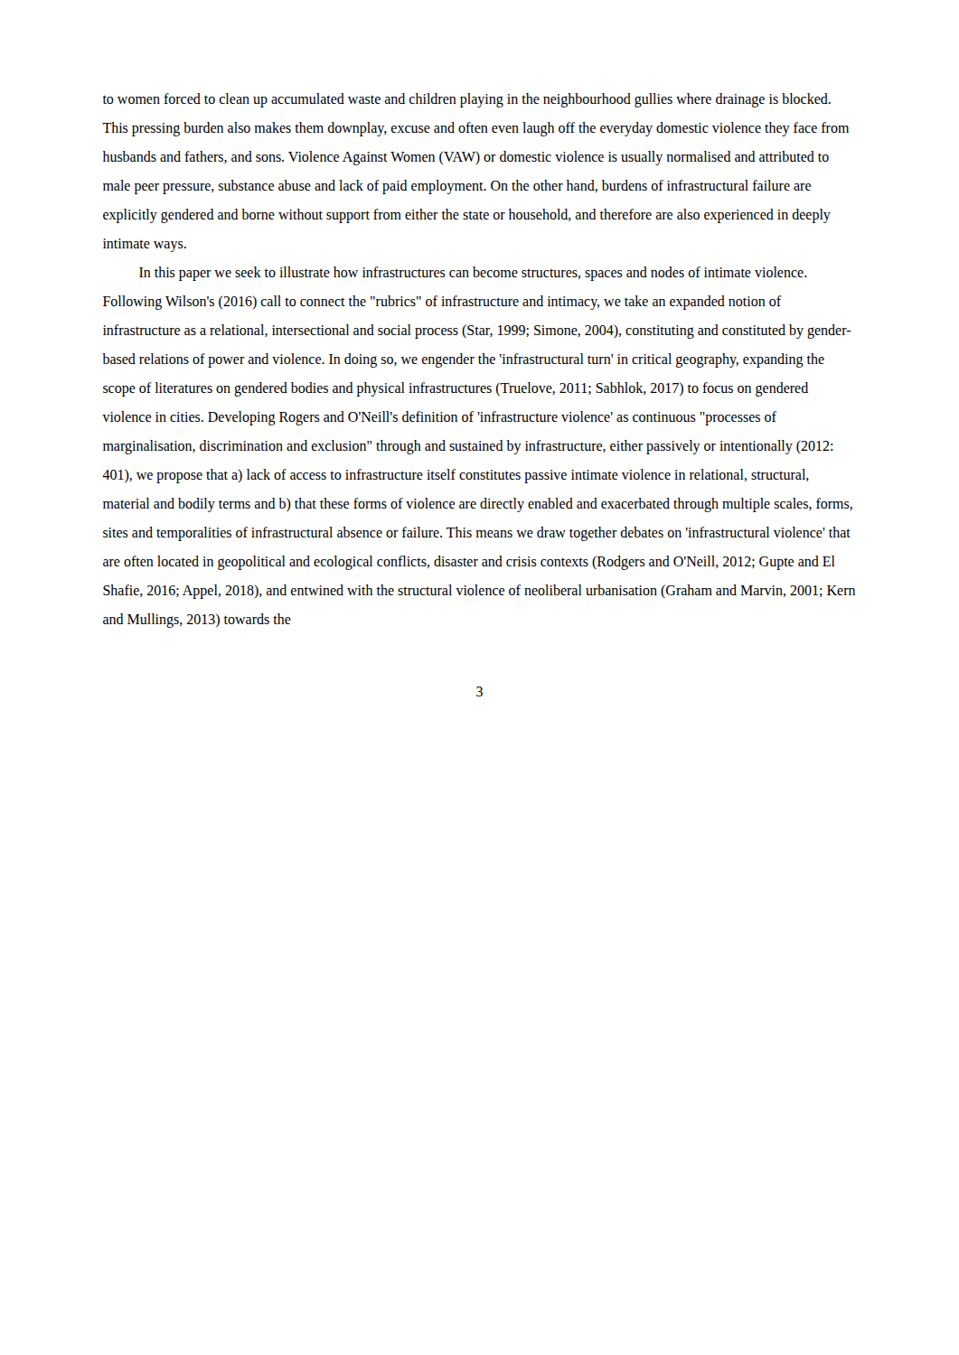to women forced to clean up accumulated waste and children playing in the neighbourhood gullies where drainage is blocked. This pressing burden also makes them downplay, excuse and often even laugh off the everyday domestic violence they face from husbands and fathers, and sons. Violence Against Women (VAW) or domestic violence is usually normalised and attributed to male peer pressure, substance abuse and lack of paid employment. On the other hand, burdens of infrastructural failure are explicitly gendered and borne without support from either the state or household, and therefore are also experienced in deeply intimate ways.
In this paper we seek to illustrate how infrastructures can become structures, spaces and nodes of intimate violence. Following Wilson's (2016) call to connect the "rubrics" of infrastructure and intimacy, we take an expanded notion of infrastructure as a relational, intersectional and social process (Star, 1999; Simone, 2004), constituting and constituted by gender-based relations of power and violence. In doing so, we engender the 'infrastructural turn' in critical geography, expanding the scope of literatures on gendered bodies and physical infrastructures (Truelove, 2011; Sabhlok, 2017) to focus on gendered violence in cities. Developing Rogers and O'Neill's definition of 'infrastructure violence' as continuous "processes of marginalisation, discrimination and exclusion" through and sustained by infrastructure, either passively or intentionally (2012: 401), we propose that a) lack of access to infrastructure itself constitutes passive intimate violence in relational, structural, material and bodily terms and b) that these forms of violence are directly enabled and exacerbated through multiple scales, forms, sites and temporalities of infrastructural absence or failure. This means we draw together debates on 'infrastructural violence' that are often located in geopolitical and ecological conflicts, disaster and crisis contexts (Rodgers and O'Neill, 2012; Gupte and El Shafie, 2016; Appel, 2018), and entwined with the structural violence of neoliberal urbanisation (Graham and Marvin, 2001; Kern and Mullings, 2013) towards the
3